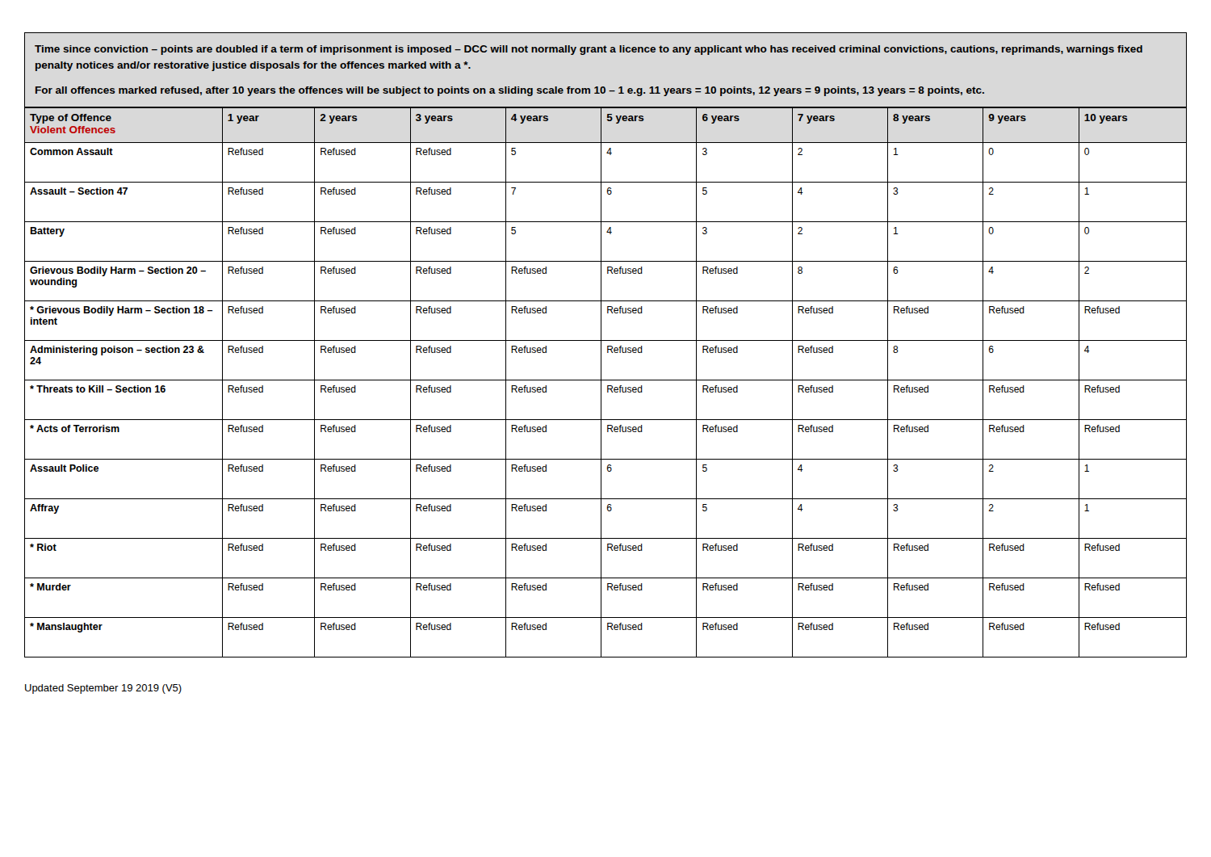Time since conviction – points are doubled if a term of imprisonment is imposed – DCC will not normally grant a licence to any applicant who has received criminal convictions, cautions, reprimands, warnings fixed penalty notices and/or restorative justice disposals for the offences marked with a *.
For all offences marked refused, after 10 years the offences will be subject to points on a sliding scale from 10 – 1 e.g. 11 years = 10 points, 12 years = 9 points, 13 years = 8 points, etc.
| Type of Offence Violent Offences | 1 year | 2 years | 3 years | 4 years | 5 years | 6 years | 7 years | 8 years | 9 years | 10 years |
| --- | --- | --- | --- | --- | --- | --- | --- | --- | --- | --- |
| Common Assault | Refused | Refused | Refused | 5 | 4 | 3 | 2 | 1 | 0 | 0 |
| Assault – Section 47 | Refused | Refused | Refused | 7 | 6 | 5 | 4 | 3 | 2 | 1 |
| Battery | Refused | Refused | Refused | 5 | 4 | 3 | 2 | 1 | 0 | 0 |
| Grievous Bodily Harm – Section 20 – wounding | Refused | Refused | Refused | Refused | Refused | Refused | 8 | 6 | 4 | 2 |
| * Grievous Bodily Harm – Section 18 – intent | Refused | Refused | Refused | Refused | Refused | Refused | Refused | Refused | Refused | Refused |
| Administering poison – section 23 & 24 | Refused | Refused | Refused | Refused | Refused | Refused | Refused | 8 | 6 | 4 |
| * Threats to Kill – Section 16 | Refused | Refused | Refused | Refused | Refused | Refused | Refused | Refused | Refused | Refused |
| * Acts of Terrorism | Refused | Refused | Refused | Refused | Refused | Refused | Refused | Refused | Refused | Refused |
| Assault Police | Refused | Refused | Refused | Refused | 6 | 5 | 4 | 3 | 2 | 1 |
| Affray | Refused | Refused | Refused | Refused | 6 | 5 | 4 | 3 | 2 | 1 |
| * Riot | Refused | Refused | Refused | Refused | Refused | Refused | Refused | Refused | Refused | Refused |
| * Murder | Refused | Refused | Refused | Refused | Refused | Refused | Refused | Refused | Refused | Refused |
| * Manslaughter | Refused | Refused | Refused | Refused | Refused | Refused | Refused | Refused | Refused | Refused |
Updated September 19 2019 (V5)